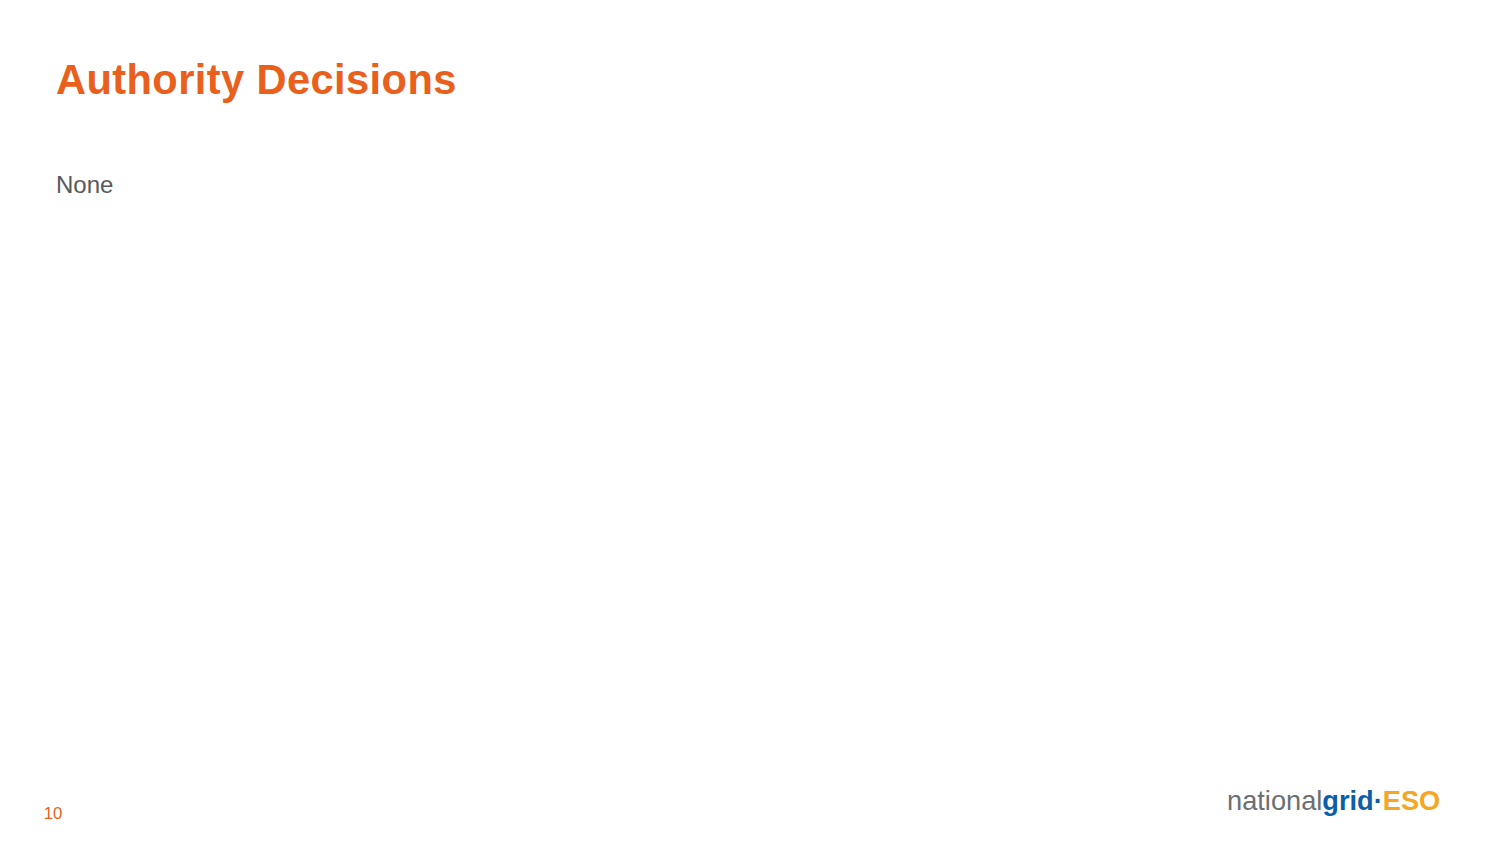Authority Decisions
None
10
national grid·ESO